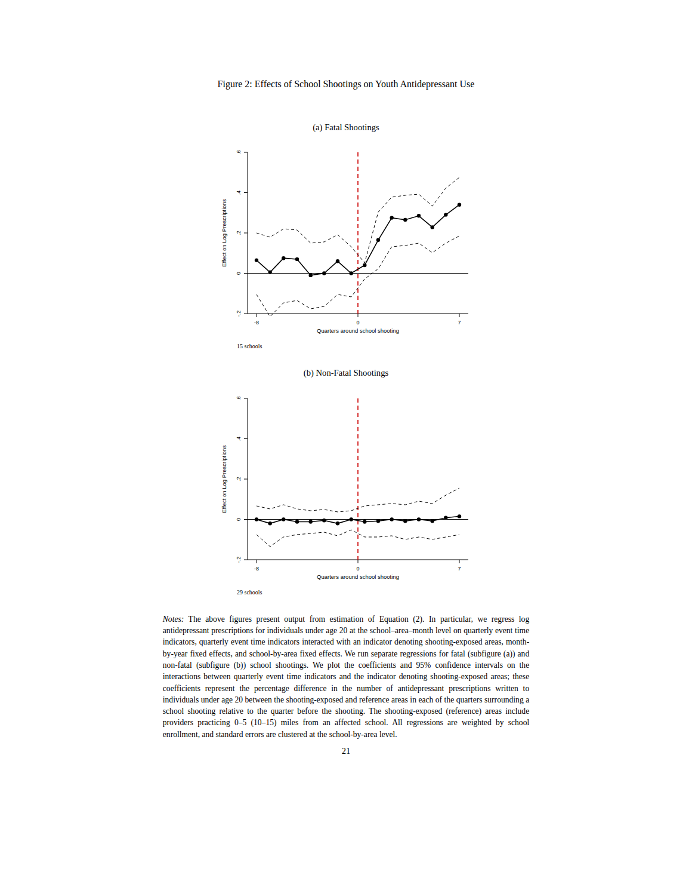Figure 2: Effects of School Shootings on Youth Antidepressant Use
(a) Fatal Shootings
.6 .4 .2 0 -.2 Effect on Log Prescriptions -8 0 7 Quarters around school shooting
15 schools
(b) Non-Fatal Shootings
.6 .4 .2 0 -.2 Effect on Log Prescriptions -8 0 7 Quarters around school shooting
29 schools
Notes: The above figures present output from estimation of Equation (2). In particular, we regress log antidepressant prescriptions for individuals under age 20 at the school–area–month level on quarterly event time indicators, quarterly event time indicators interacted with an indicator denoting shooting-exposed areas, month-by-year fixed effects, and school-by-area fixed effects. We run separate regressions for fatal (subfigure (a)) and non-fatal (subfigure (b)) school shootings. We plot the coefficients and 95% confidence intervals on the interactions between quarterly event time indicators and the indicator denoting shooting-exposed areas; these coefficients represent the percentage difference in the number of antidepressant prescriptions written to individuals under age 20 between the shooting-exposed and reference areas in each of the quarters surrounding a school shooting relative to the quarter before the shooting. The shooting-exposed (reference) areas include providers practicing 0–5 (10–15) miles from an affected school. All regressions are weighted by school enrollment, and standard errors are clustered at the school-by-area level.
21